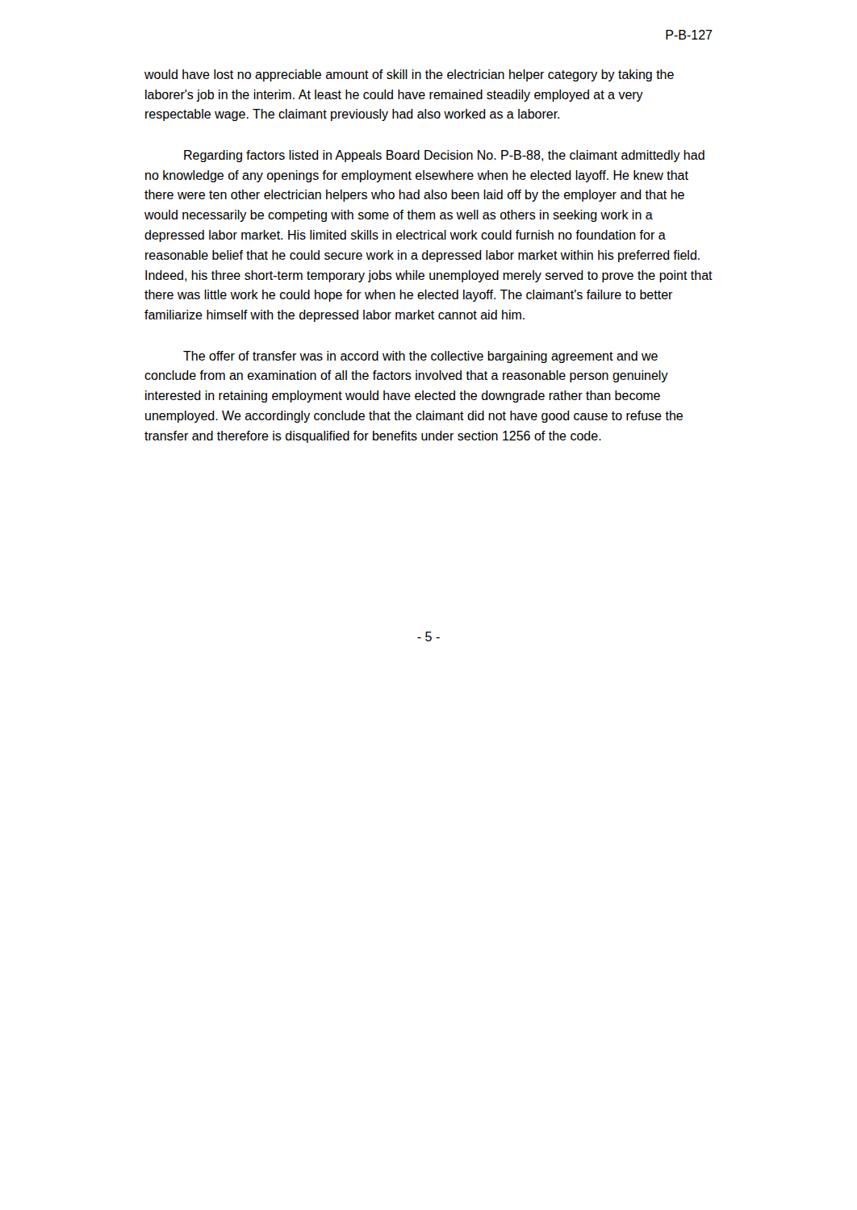P-B-127
would have lost no appreciable amount of skill in the electrician helper category by taking the laborer's job in the interim. At least he could have remained steadily employed at a very respectable wage. The claimant previously had also worked as a laborer.
Regarding factors listed in Appeals Board Decision No. P-B-88, the claimant admittedly had no knowledge of any openings for employment elsewhere when he elected layoff. He knew that there were ten other electrician helpers who had also been laid off by the employer and that he would necessarily be competing with some of them as well as others in seeking work in a depressed labor market. His limited skills in electrical work could furnish no foundation for a reasonable belief that he could secure work in a depressed labor market within his preferred field. Indeed, his three short-term temporary jobs while unemployed merely served to prove the point that there was little work he could hope for when he elected layoff. The claimant's failure to better familiarize himself with the depressed labor market cannot aid him.
The offer of transfer was in accord with the collective bargaining agreement and we conclude from an examination of all the factors involved that a reasonable person genuinely interested in retaining employment would have elected the downgrade rather than become unemployed. We accordingly conclude that the claimant did not have good cause to refuse the transfer and therefore is disqualified for benefits under section 1256 of the code.
- 5 -